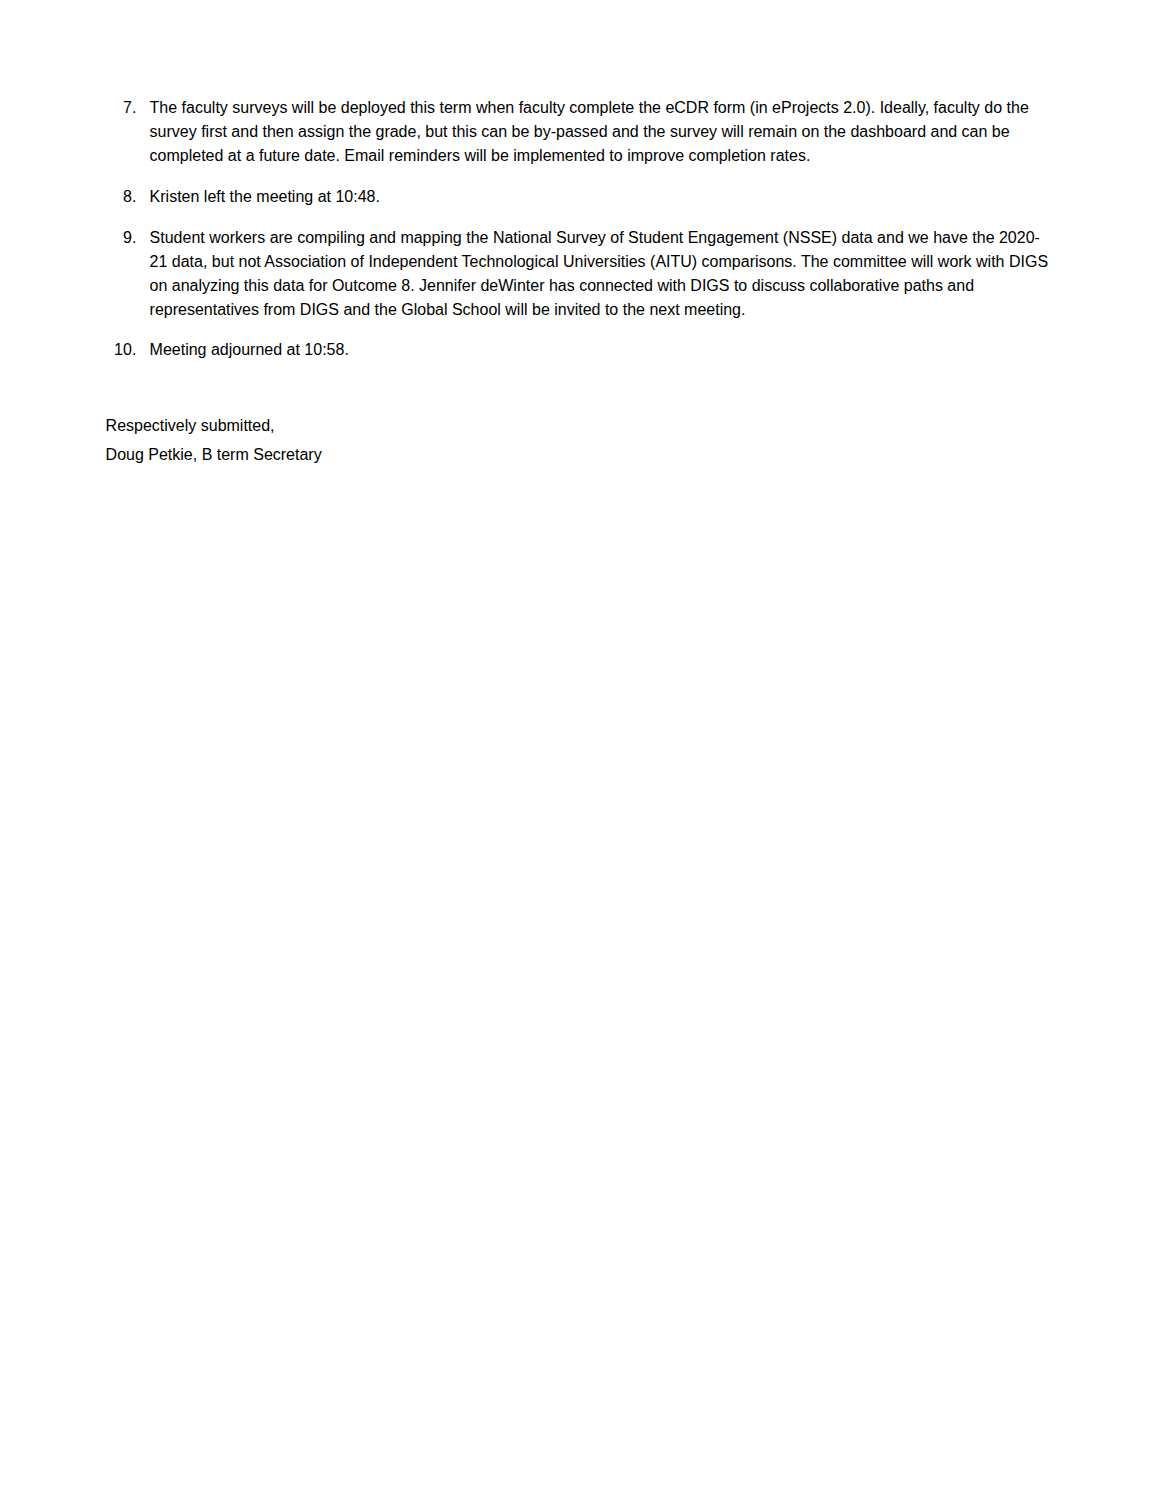The faculty surveys will be deployed this term when faculty complete the eCDR form (in eProjects 2.0). Ideally, faculty do the survey first and then assign the grade, but this can be by-passed and the survey will remain on the dashboard and can be completed at a future date. Email reminders will be implemented to improve completion rates.
Kristen left the meeting at 10:48.
Student workers are compiling and mapping the National Survey of Student Engagement (NSSE) data and we have the 2020-21 data, but not Association of Independent Technological Universities (AITU) comparisons. The committee will work with DIGS on analyzing this data for Outcome 8. Jennifer deWinter has connected with DIGS to discuss collaborative paths and representatives from DIGS and the Global School will be invited to the next meeting.
Meeting adjourned at 10:58.
Respectively submitted,
Doug Petkie, B term Secretary